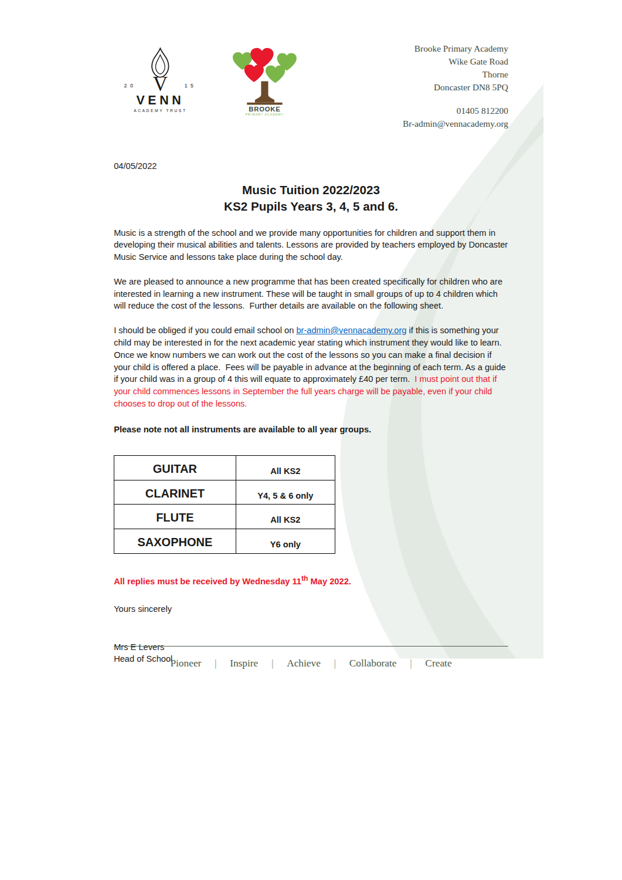20 V 15 2 0 V 1 5 VENN ACADEMY TRUST
BROOKE PRIMARY ACADEMY
Brooke Primary Academy
Wike Gate Road
Thorne
Doncaster DN8 5PQ
01405 812200
Br-admin@vennacademy.org
04/05/2022
Music Tuition 2022/2023 KS2 Pupils Years 3, 4, 5 and 6.
Music is a strength of the school and we provide many opportunities for children and support them in developing their musical abilities and talents. Lessons are provided by teachers employed by Doncaster Music Service and lessons take place during the school day.
We are pleased to announce a new programme that has been created specifically for children who are interested in learning a new instrument. These will be taught in small groups of up to 4 children which will reduce the cost of the lessons. Further details are available on the following sheet.
I should be obliged if you could email school on br-admin@vennacademy.org if this is something your child may be interested in for the next academic year stating which instrument they would like to learn. Once we know numbers we can work out the cost of the lessons so you can make a final decision if your child is offered a place. Fees will be payable in advance at the beginning of each term. As a guide if your child was in a group of 4 this will equate to approximately £40 per term. I must point out that if your child commences lessons in September the full years charge will be payable, even if your child chooses to drop out of the lessons.
Please note not all instruments are available to all year groups.
| GUITAR | All KS2 |
| CLARINET | Y4, 5 & 6 only |
| FLUTE | All KS2 |
| SAXOPHONE | Y6 only |
All replies must be received by Wednesday 11th May 2022.
Yours sincerely
Mrs E Levers
Head of School
Pioneer | Inspire | Achieve | Collaborate | Create